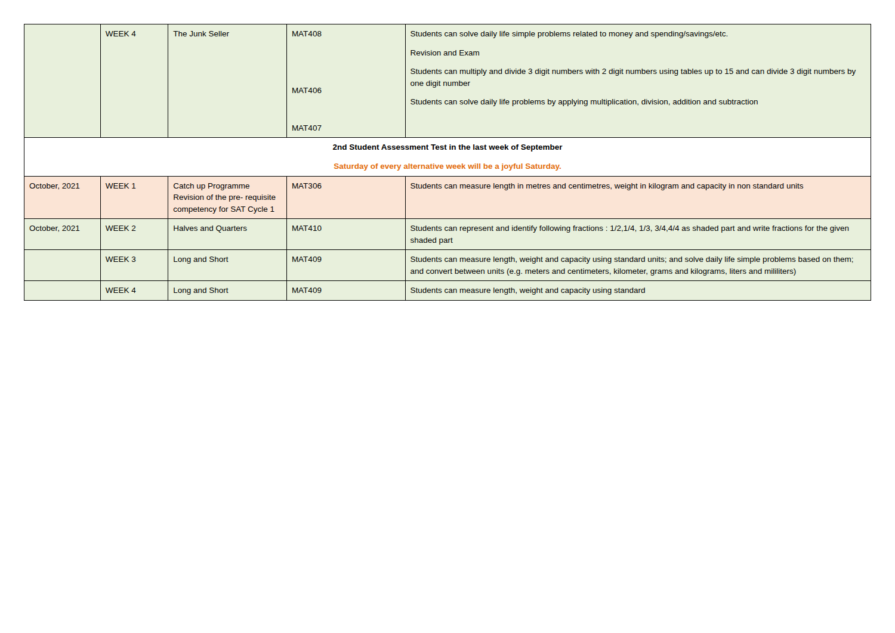| | WEEK 4 | The Junk Seller | MAT408 MAT406 MAT407 | Students can solve daily life simple problems related to money and spending/savings/etc. Revision and Exam Students can multiply and divide 3 digit numbers with 2 digit numbers using tables up to 15 and can divide 3 digit numbers by one digit number Students can solve daily life problems by applying multiplication, division, addition and subtraction |
| 2nd Student Assessment Test in the last week of September Saturday of every alternative week will be a joyful Saturday. |
| October, 2021 | WEEK 1 | Catch up Programme Revision of the pre- requisite competency for SAT Cycle 1 | MAT306 | Students can measure length in metres and centimetres, weight in kilogram and capacity in non standard units |
| October, 2021 | WEEK 2 | Halves and Quarters | MAT410 | Students can represent and identify following fractions : 1/2,1/4, 1/3, 3/4,4/4 as shaded part and write fractions for the given shaded part |
| | WEEK 3 | Long and Short | MAT409 | Students can measure length, weight and capacity using standard units; and solve daily life simple problems based on them; and convert between units (e.g. meters and centimeters, kilometer, grams and kilograms, liters and mililiters) |
| | WEEK 4 | Long and Short | MAT409 | Students can measure length, weight and capacity using standard |